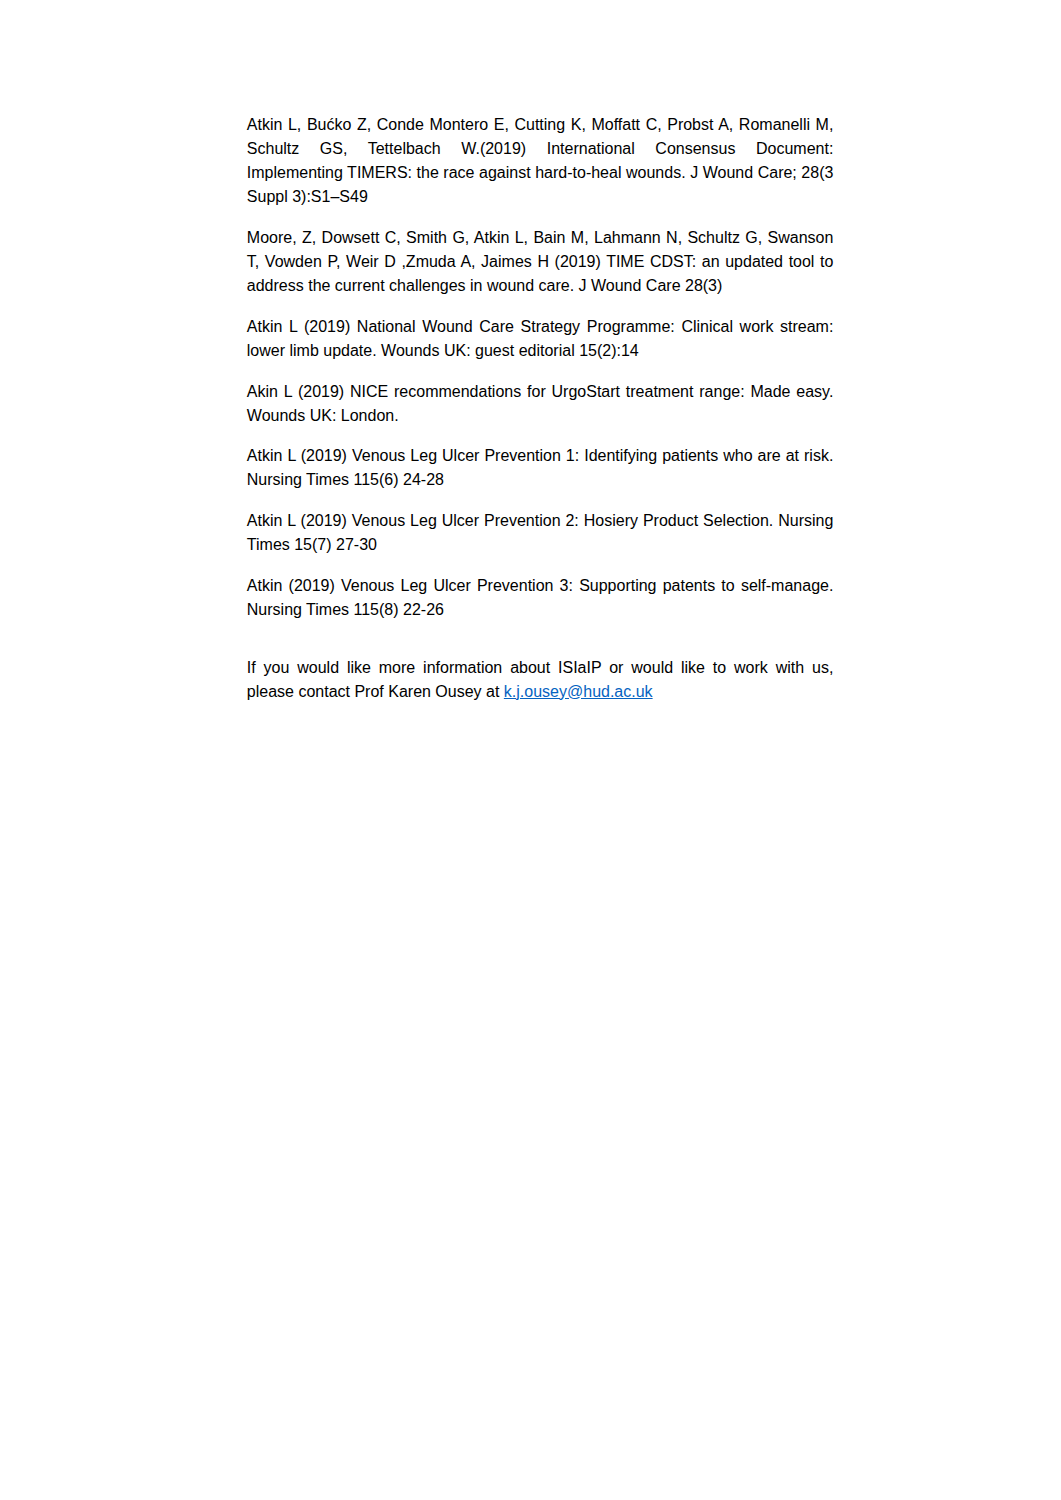Atkin L, Bućko Z, Conde Montero E, Cutting K, Moffatt C, Probst A, Romanelli M, Schultz GS, Tettelbach W.(2019) International Consensus Document: Implementing TIMERS: the race against hard-to-heal wounds. J Wound Care; 28(3 Suppl 3):S1–S49
Moore, Z, Dowsett C, Smith G, Atkin L, Bain M, Lahmann N, Schultz G, Swanson T, Vowden P, Weir D ,Zmuda A, Jaimes H (2019) TIME CDST: an updated tool to address the current challenges in wound care. J Wound Care 28(3)
Atkin L (2019) National Wound Care Strategy Programme: Clinical work stream: lower limb update. Wounds UK: guest editorial 15(2):14
Akin L (2019) NICE recommendations for UrgoStart treatment range: Made easy. Wounds UK: London.
Atkin L (2019) Venous Leg Ulcer Prevention 1: Identifying patients who are at risk. Nursing Times 115(6) 24-28
Atkin L (2019) Venous Leg Ulcer Prevention 2: Hosiery Product Selection. Nursing Times 15(7) 27-30
Atkin (2019) Venous Leg Ulcer Prevention 3: Supporting patents to self-manage. Nursing Times 115(8) 22-26
If you would like more information about ISIaIP or would like to work with us, please contact Prof Karen Ousey at k.j.ousey@hud.ac.uk